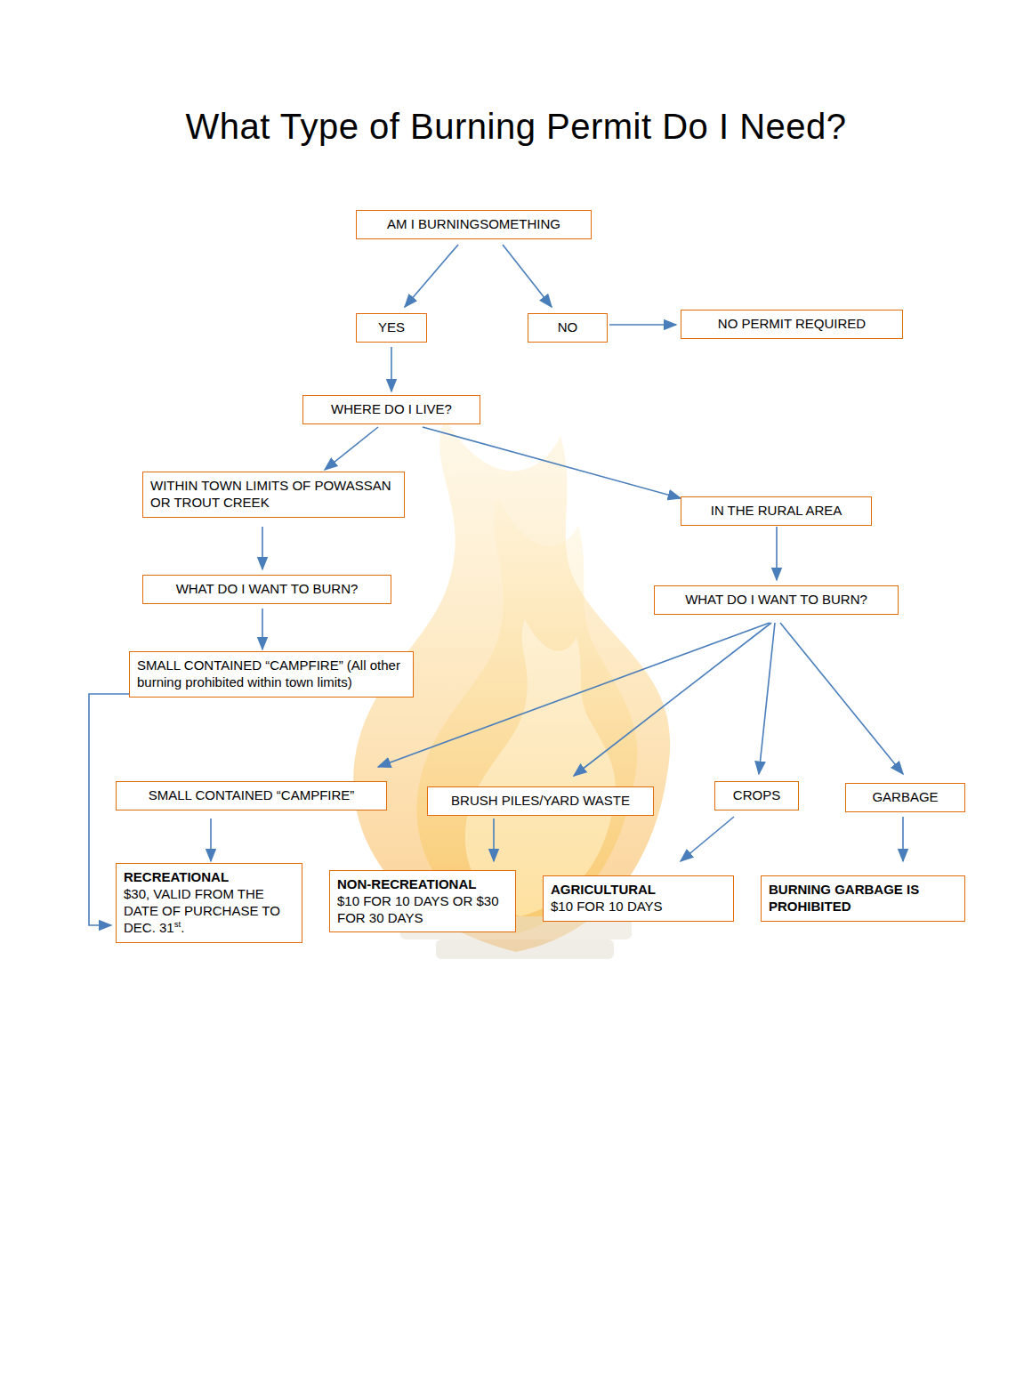What Type of Burning Permit Do I Need?
AM I BURNINGSOMETHING
YES
NO
NO PERMIT REQUIRED
WHERE DO I LIVE?
WITHIN TOWN LIMITS OF POWASSAN OR TROUT CREEK
IN THE RURAL AREA
WHAT DO I WANT TO BURN?
WHAT DO I WANT TO BURN?
SMALL CONTAINED “CAMPFIRE” (All other burning prohibited within town limits)
SMALL CONTAINED “CAMPFIRE”
BRUSH PILES/YARD WASTE
CROPS
GARBAGE
RECREATIONAL
$30, VALID FROM THE DATE OF PURCHASE TO DEC. 31st.
NON-RECREATIONAL
$10 FOR 10 DAYS OR $30 FOR 30 DAYS
AGRICULTURAL
$10 FOR 10 DAYS
BURNING GARBAGE IS PROHIBITED